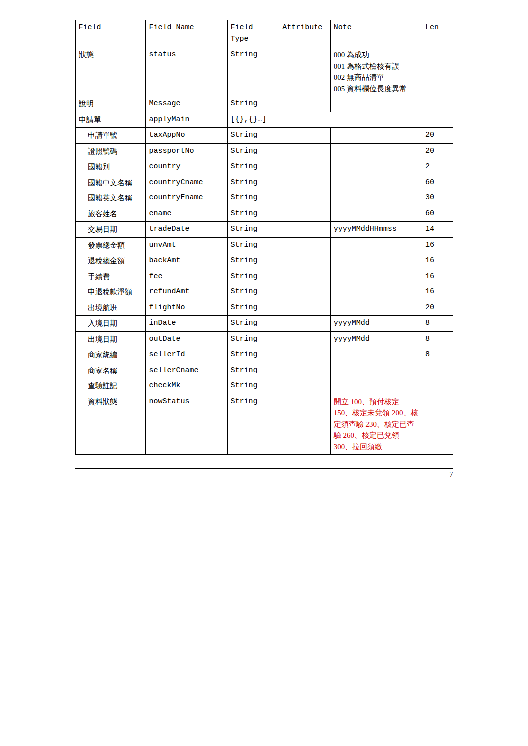| Field | Field Name | Field Type | Attribute | Note | Len |
| --- | --- | --- | --- | --- | --- |
| 狀態 | status | String | | 000 為成功 001 為格式檢核有誤 002 無商品清單 005 資料欄位長度異常 | |
| 說明 | Message | String | | | |
| 申請單 | applyMain | [{},{}…] |
| 申請單號 | taxAppNo | String | | | 20 |
| 證照號碼 | passportNo | String | | | 20 |
| 國籍別 | country | String | | | 2 |
| 國籍中文名稱 | countryCname | String | | | 60 |
| 國籍英文名稱 | countryEname | String | | | 30 |
| 旅客姓名 | ename | String | | | 60 |
| 交易日期 | tradeDate | String | | yyyyMMddHHmmss | 14 |
| 發票總金額 | unvAmt | String | | | 16 |
| 退稅總金額 | backAmt | String | | | 16 |
| 手續費 | fee | String | | | 16 |
| 申退稅款淨額 | refundAmt | String | | | 16 |
| 出境航班 | flightNo | String | | | 20 |
| 入境日期 | inDate | String | | yyyyMMdd | 8 |
| 出境日期 | outDate | String | | yyyyMMdd | 8 |
| 商家統編 | sellerId | String | | | 8 |
| 商家名稱 | sellerCname | String | | | |
| 查驗註記 | checkMk | String | | | |
| 資料狀態 | nowStatus | String | | 開立 100、預付核定 150、核定未兌領 200、核定須查驗 230、核定已查驗 260、核定已兌領 300、拉回須繳 | |
7